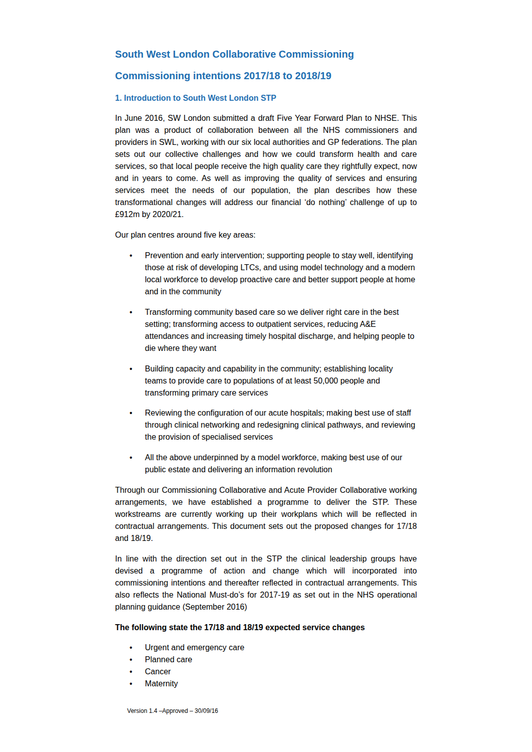South West London Collaborative Commissioning
Commissioning intentions 2017/18 to 2018/19
1. Introduction to South West London STP
In June 2016, SW London submitted a draft Five Year Forward Plan to NHSE. This plan was a product of collaboration between all the NHS commissioners and providers in SWL, working with our six local authorities and GP federations. The plan sets out our collective challenges and how we could transform health and care services, so that local people receive the high quality care they rightfully expect, now and in years to come. As well as improving the quality of services and ensuring services meet the needs of our population, the plan describes how these transformational changes will address our financial ‘do nothing’ challenge of up to £912m by 2020/21.
Our plan centres around five key areas:
Prevention and early intervention; supporting people to stay well, identifying those at risk of developing LTCs, and using model technology and a modern local workforce to develop proactive care and better support people at home and in the community
Transforming community based care so we deliver right care in the best setting; transforming access to outpatient services, reducing A&E attendances and increasing timely hospital discharge, and helping people to die where they want
Building capacity and capability in the community; establishing locality teams to provide care to populations of at least 50,000 people and transforming primary care services
Reviewing the configuration of our acute hospitals; making best use of staff through clinical networking and redesigning clinical pathways, and reviewing the provision of specialised services
All the above underpinned by a model workforce, making best use of our public estate and delivering an information revolution
Through our Commissioning Collaborative and Acute Provider Collaborative working arrangements, we have established a programme to deliver the STP. These workstreams are currently working up their workplans which will be reflected in contractual arrangements. This document sets out the proposed changes for 17/18 and 18/19.
In line with the direction set out in the STP the clinical leadership groups have devised a programme of action and change which will incorporated into commissioning intentions and thereafter reflected in contractual arrangements. This also reflects the National Must-do’s for 2017-19 as set out in the NHS operational planning guidance (September 2016)
The following state the 17/18 and 18/19 expected service changes
Urgent and emergency care
Planned care
Cancer
Maternity
Version 1.4 –Approved – 30/09/16